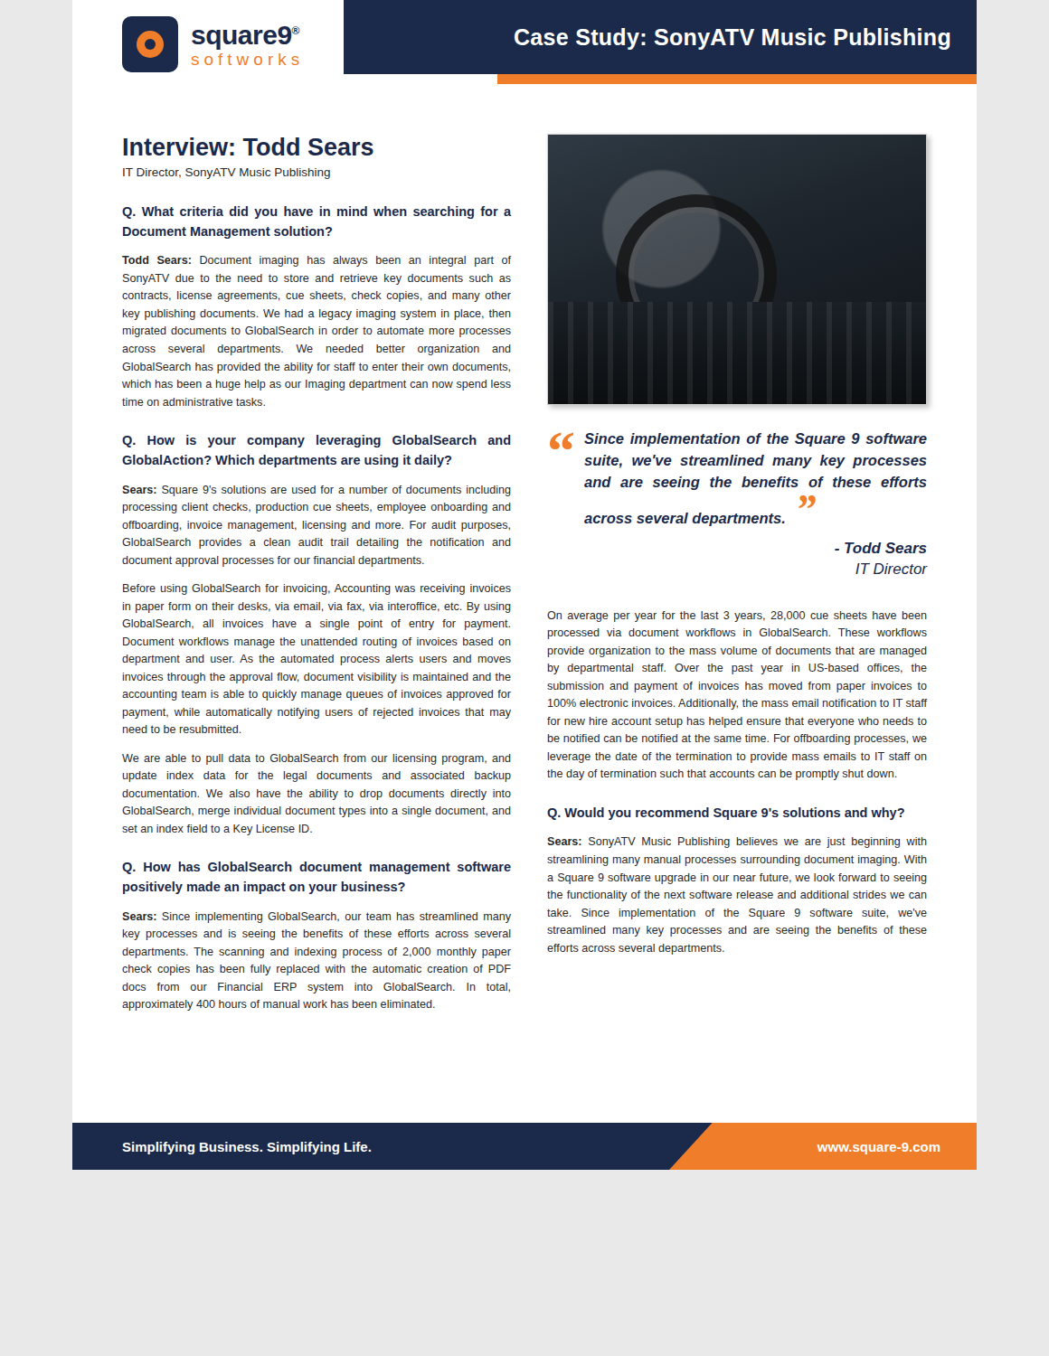Case Study: SonyATV Music Publishing
square9® softworks
Interview: Todd Sears
IT Director, SonyATV Music Publishing
Q. What criteria did you have in mind when searching for a Document Management solution?
Todd Sears: Document imaging has always been an integral part of SonyATV due to the need to store and retrieve key documents such as contracts, license agreements, cue sheets, check copies, and many other key publishing documents. We had a legacy imaging system in place, then migrated documents to GlobalSearch in order to automate more processes across several departments. We needed better organization and GlobalSearch has provided the ability for staff to enter their own documents, which has been a huge help as our Imaging department can now spend less time on administrative tasks.
Q. How is your company leveraging GlobalSearch and GlobalAction? Which departments are using it daily?
Sears: Square 9's solutions are used for a number of documents including processing client checks, production cue sheets, employee onboarding and offboarding, invoice management, licensing and more. For audit purposes, GlobalSearch provides a clean audit trail detailing the notification and document approval processes for our financial departments.
Before using GlobalSearch for invoicing, Accounting was receiving invoices in paper form on their desks, via email, via fax, via interoffice, etc. By using GlobalSearch, all invoices have a single point of entry for payment. Document workflows manage the unattended routing of invoices based on department and user. As the automated process alerts users and moves invoices through the approval flow, document visibility is maintained and the accounting team is able to quickly manage queues of invoices approved for payment, while automatically notifying users of rejected invoices that may need to be resubmitted.
We are able to pull data to GlobalSearch from our licensing program, and update index data for the legal documents and associated backup documentation. We also have the ability to drop documents directly into GlobalSearch, merge individual document types into a single document, and set an index field to a Key License ID.
Q. How has GlobalSearch document management software positively made an impact on your business?
Sears: Since implementing GlobalSearch, our team has streamlined many key processes and is seeing the benefits of these efforts across several departments. The scanning and indexing process of 2,000 monthly paper check copies has been fully replaced with the automatic creation of PDF docs from our Financial ERP system into GlobalSearch. In total, approximately 400 hours of manual work has been eliminated.
“
Since implementation of the Square 9 software suite, we've streamlined many key processes and are seeing the benefits of these efforts across several departments. ”
- Todd SearsIT Director
On average per year for the last 3 years, 28,000 cue sheets have been processed via document workflows in GlobalSearch. These workflows provide organization to the mass volume of documents that are managed by departmental staff. Over the past year in US-based offices, the submission and payment of invoices has moved from paper invoices to 100% electronic invoices. Additionally, the mass email notification to IT staff for new hire account setup has helped ensure that everyone who needs to be notified can be notified at the same time. For offboarding processes, we leverage the date of the termination to provide mass emails to IT staff on the day of termination such that accounts can be promptly shut down.
Q. Would you recommend Square 9's solutions and why?
Sears: SonyATV Music Publishing believes we are just beginning with streamlining many manual processes surrounding document imaging. With a Square 9 software upgrade in our near future, we look forward to seeing the functionality of the next software release and additional strides we can take. Since implementation of the Square 9 software suite, we've streamlined many key processes and are seeing the benefits of these efforts across several departments.
Simplifying Business. Simplifying Life.
www.square-9.com